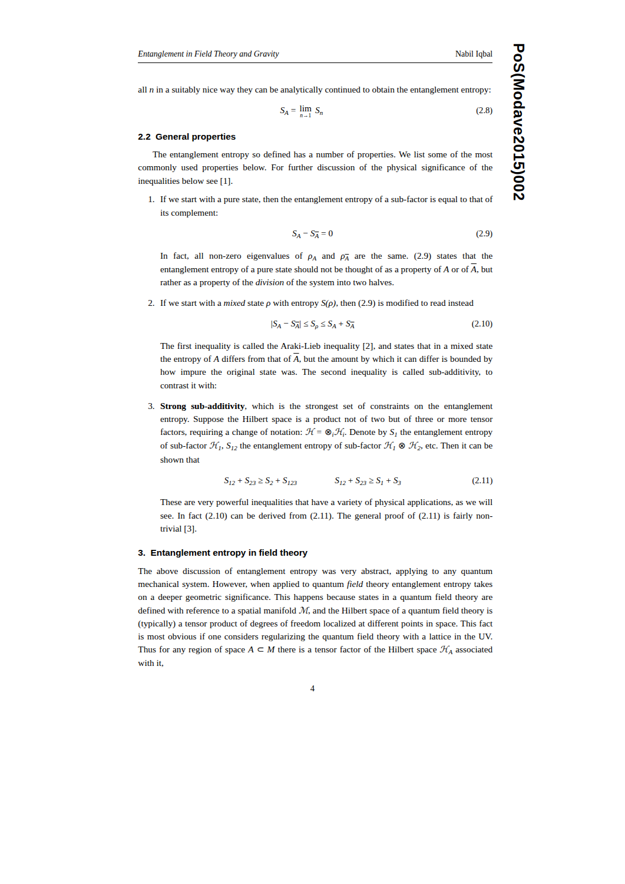Entanglement in Field Theory and Gravity Nabil Iqbal
PoS(Modave2015)002
all n in a suitably nice way they can be analytically continued to obtain the entanglement entropy:
SA = lim n→1 Sn
(2.8)
2.2 General properties
The entanglement entropy so defined has a number of properties. We list some of the most commonly used properties below. For further discussion of the physical significance of the inequalities below see [1].
If we start with a pure state, then the entanglement entropy of a sub-factor is equal to that of its complement:
SA − SA = 0
(2.9)
In fact, all non-zero eigenvalues of ρA and ρA are the same. (2.9) states that the entanglement entropy of a pure state should not be thought of as a property of A or of A, but rather as a property of the division of the system into two halves.
If we start with a mixed state ρ with entropy S(ρ), then (2.9) is modified to read instead
|SA − SA| ≤ Sρ ≤ SA + SA
(2.10)
The first inequality is called the Araki-Lieb inequality [2], and states that in a mixed state the entropy of A differs from that of A, but the amount by which it can differ is bounded by how impure the original state was. The second inequality is called sub-additivity, to contrast it with:
Strong sub-additivity, which is the strongest set of constraints on the entanglement entropy. Suppose the Hilbert space is a product not of two but of three or more tensor factors, requiring a change of notation: ℋ = ⊗iℋi. Denote by S1 the entanglement entropy of sub-factor ℋ1, S12 the entanglement entropy of sub-factor ℋ1 ⊗ ℋ2, etc. Then it can be shown that
S12 + S23 ≥ S2 + S123 S12 + S23 ≥ S1 + S3
(2.11)
These are very powerful inequalities that have a variety of physical applications, as we will see. In fact (2.10) can be derived from (2.11). The general proof of (2.11) is fairly non-trivial [3].
3. Entanglement entropy in field theory
The above discussion of entanglement entropy was very abstract, applying to any quantum mechanical system. However, when applied to quantum field theory entanglement entropy takes on a deeper geometric significance. This happens because states in a quantum field theory are defined with reference to a spatial manifold ℳ, and the Hilbert space of a quantum field theory is (typically) a tensor product of degrees of freedom localized at different points in space. This fact is most obvious if one considers regularizing the quantum field theory with a lattice in the UV. Thus for any region of space A ⊂ M there is a tensor factor of the Hilbert space ℋA associated with it,
4